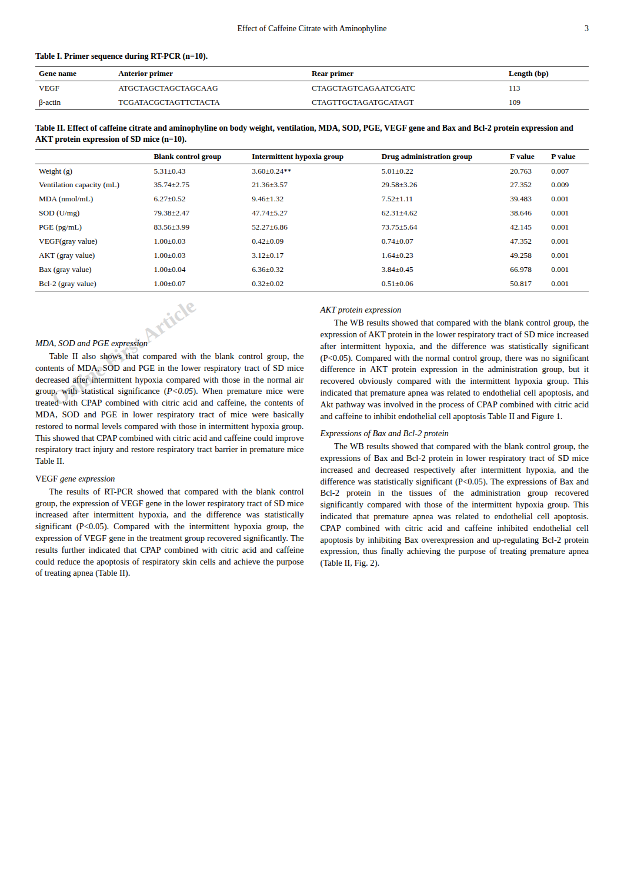Effect of Caffeine Citrate with Aminophyline 3
Table I. Primer sequence during RT-PCR (n=10).
| Gene name | Anterior primer | Rear primer | Length (bp) |
| --- | --- | --- | --- |
| VEGF | ATGCTAGCTAGCTAGCAAG | CTAGCTAGTCAGAATCGATC | 113 |
| β-actin | TCGATACGCTAGTTCTACTA | CTAGTTGCTAGATGCATAGT | 109 |
Table II. Effect of caffeine citrate and aminophyline on body weight, ventilation, MDA, SOD, PGE, VEGF gene and Bax and Bcl-2 protein expression and AKT protein expression of SD mice (n=10).
| | Blank control group | Intermittent hypoxia group | Drug administration group | F value | P value |
| --- | --- | --- | --- | --- | --- |
| Weight (g) | 5.31±0.43 | 3.60±0.24** | 5.01±0.22 | 20.763 | 0.007 |
| Ventilation capacity (mL) | 35.74±2.75 | 21.36±3.57 | 29.58±3.26 | 27.352 | 0.009 |
| MDA (nmol/mL) | 6.27±0.52 | 9.46±1.32 | 7.52±1.11 | 39.483 | 0.001 |
| SOD (U/mg) | 79.38±2.47 | 47.74±5.27 | 62.31±4.62 | 38.646 | 0.001 |
| PGE (pg/mL) | 83.56±3.99 | 52.27±6.86 | 73.75±5.64 | 42.145 | 0.001 |
| VEGF(gray value) | 1.00±0.03 | 0.42±0.09 | 0.74±0.07 | 47.352 | 0.001 |
| AKT (gray value) | 1.00±0.03 | 3.12±0.17 | 1.64±0.23 | 49.258 | 0.001 |
| Bax (gray value) | 1.00±0.04 | 6.36±0.32 | 3.84±0.45 | 66.978 | 0.001 |
| Bcl-2 (gray value) | 1.00±0.07 | 0.32±0.02 | 0.51±0.06 | 50.817 | 0.001 |
Online First Article
MDA, SOD and PGE expression
Table II also shows that compared with the blank control group, the contents of MDA, SOD and PGE in the lower respiratory tract of SD mice decreased after intermittent hypoxia compared with those in the normal air group, with statistical significance (P<0.05). When premature mice were treated with CPAP combined with citric acid and caffeine, the contents of MDA, SOD and PGE in lower respiratory tract of mice were basically restored to normal levels compared with those in intermittent hypoxia group. This showed that CPAP combined with citric acid and caffeine could improve respiratory tract injury and restore respiratory tract barrier in premature mice Table II.
VEGF gene expression
The results of RT-PCR showed that compared with the blank control group, the expression of VEGF gene in the lower respiratory tract of SD mice increased after intermittent hypoxia, and the difference was statistically significant (P<0.05). Compared with the intermittent hypoxia group, the expression of VEGF gene in the treatment group recovered significantly. The results further indicated that CPAP combined with citric acid and caffeine could reduce the apoptosis of respiratory skin cells and achieve the purpose of treating apnea (Table II).
AKT protein expression
The WB results showed that compared with the blank control group, the expression of AKT protein in the lower respiratory tract of SD mice increased after intermittent hypoxia, and the difference was statistically significant (P<0.05). Compared with the normal control group, there was no significant difference in AKT protein expression in the administration group, but it recovered obviously compared with the intermittent hypoxia group. This indicated that premature apnea was related to endothelial cell apoptosis, and Akt pathway was involved in the process of CPAP combined with citric acid and caffeine to inhibit endothelial cell apoptosis Table II and Figure 1.
Expressions of Bax and Bcl-2 protein
The WB results showed that compared with the blank control group, the expressions of Bax and Bcl-2 protein in lower respiratory tract of SD mice increased and decreased respectively after intermittent hypoxia, and the difference was statistically significant (P<0.05). The expressions of Bax and Bcl-2 protein in the tissues of the administration group recovered significantly compared with those of the intermittent hypoxia group. This indicated that premature apnea was related to endothelial cell apoptosis. CPAP combined with citric acid and caffeine inhibited endothelial cell apoptosis by inhibiting Bax overexpression and up-regulating Bcl-2 protein expression, thus finally achieving the purpose of treating premature apnea (Table II, Fig. 2).